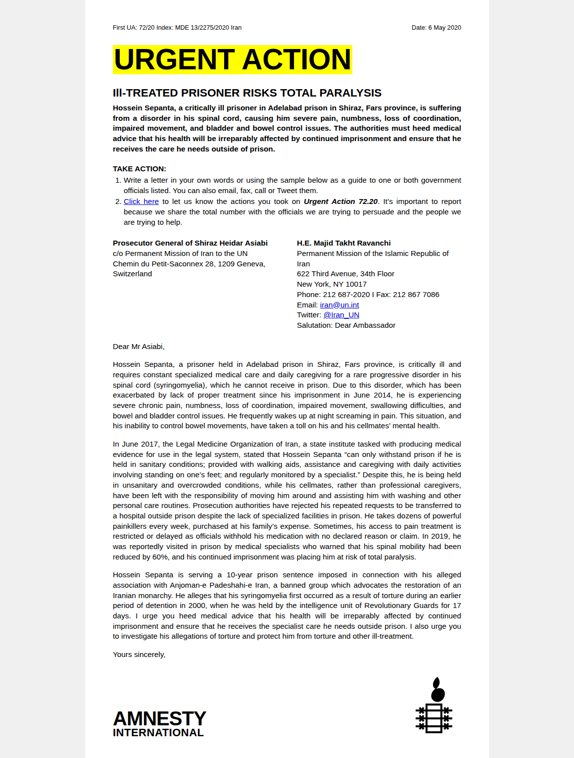First UA: 72/20 Index: MDE 13/2275/2020 Iran Date: 6 May 2020
URGENT ACTION
Ill-TREATED PRISONER RISKS TOTAL PARALYSIS
Hossein Sepanta, a critically ill prisoner in Adelabad prison in Shiraz, Fars province, is suffering from a disorder in his spinal cord, causing him severe pain, numbness, loss of coordination, impaired movement, and bladder and bowel control issues. The authorities must heed medical advice that his health will be irreparably affected by continued imprisonment and ensure that he receives the care he needs outside of prison.
TAKE ACTION:
Write a letter in your own words or using the sample below as a guide to one or both government officials listed. You can also email, fax, call or Tweet them.
Click here to let us know the actions you took on Urgent Action 72.20. It’s important to report because we share the total number with the officials we are trying to persuade and the people we are trying to help.
Prosecutor General of Shiraz Heidar Asiabi
c/o Permanent Mission of Iran to the UN
Chemin du Petit-Saconnex 28, 1209 Geneva, Switzerland
H.E. Majid Takht Ravanchi
Permanent Mission of the Islamic Republic of Iran
622 Third Avenue, 34th Floor
New York, NY 10017
Phone: 212 687-2020 I Fax: 212 867 7086
Email: iran@un.int
Twitter: @Iran_UN
Salutation: Dear Ambassador
Dear Mr Asiabi,
Hossein Sepanta, a prisoner held in Adelabad prison in Shiraz, Fars province, is critically ill and requires constant specialized medical care and daily caregiving for a rare progressive disorder in his spinal cord (syringomyelia), which he cannot receive in prison. Due to this disorder, which has been exacerbated by lack of proper treatment since his imprisonment in June 2014, he is experiencing severe chronic pain, numbness, loss of coordination, impaired movement, swallowing difficulties, and bowel and bladder control issues. He frequently wakes up at night screaming in pain. This situation, and his inability to control bowel movements, have taken a toll on his and his cellmates’ mental health.
In June 2017, the Legal Medicine Organization of Iran, a state institute tasked with producing medical evidence for use in the legal system, stated that Hossein Sepanta “can only withstand prison if he is held in sanitary conditions; provided with walking aids, assistance and caregiving with daily activities involving standing on one’s feet; and regularly monitored by a specialist.” Despite this, he is being held in unsanitary and overcrowded conditions, while his cellmates, rather than professional caregivers, have been left with the responsibility of moving him around and assisting him with washing and other personal care routines. Prosecution authorities have rejected his repeated requests to be transferred to a hospital outside prison despite the lack of specialized facilities in prison. He takes dozens of powerful painkillers every week, purchased at his family’s expense. Sometimes, his access to pain treatment is restricted or delayed as officials withhold his medication with no declared reason or claim. In 2019, he was reportedly visited in prison by medical specialists who warned that his spinal mobility had been reduced by 60%, and his continued imprisonment was placing him at risk of total paralysis.
Hossein Sepanta is serving a 10-year prison sentence imposed in connection with his alleged association with Anjoman-e Padeshahi-e Iran, a banned group which advocates the restoration of an Iranian monarchy. He alleges that his syringomyelia first occurred as a result of torture during an earlier period of detention in 2000, when he was held by the intelligence unit of Revolutionary Guards for 17 days. I urge you heed medical advice that his health will be irreparably affected by continued imprisonment and ensure that he receives the specialist care he needs outside prison. I also urge you to investigate his allegations of torture and protect him from torture and other ill-treatment.
Yours sincerely,
AMNESTY INTERNATIONAL